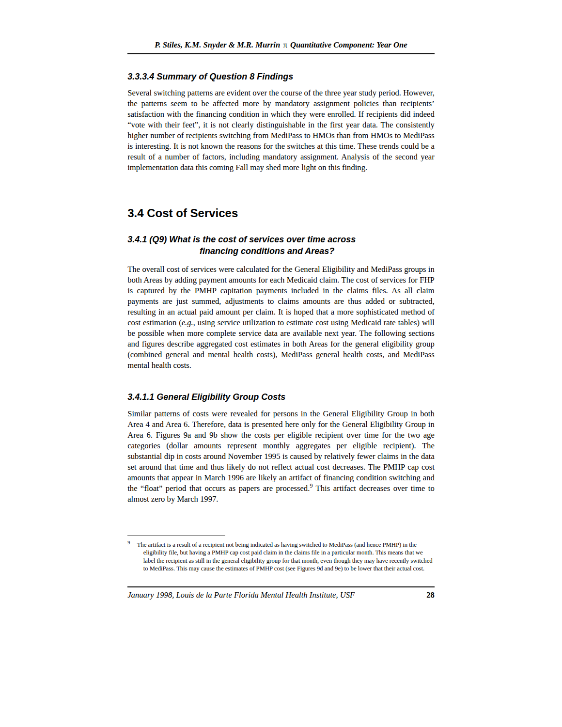P. Stiles, K.M. Snyder & M.R. Murrin π Quantitative Component: Year One
3.3.3.4 Summary of Question 8 Findings
Several switching patterns are evident over the course of the three year study period. However, the patterns seem to be affected more by mandatory assignment policies than recipients’ satisfaction with the financing condition in which they were enrolled. If recipients did indeed “vote with their feet”, it is not clearly distinguishable in the first year data. The consistently higher number of recipients switching from MediPass to HMOs than from HMOs to MediPass is interesting. It is not known the reasons for the switches at this time. These trends could be a result of a number of factors, including mandatory assignment. Analysis of the second year implementation data this coming Fall may shed more light on this finding.
3.4 Cost of Services
3.4.1 (Q9) What is the cost of services over time acrossfinancing conditions and Areas?
The overall cost of services were calculated for the General Eligibility and MediPass groups in both Areas by adding payment amounts for each Medicaid claim. The cost of services for FHP is captured by the PMHP capitation payments included in the claims files. As all claim payments are just summed, adjustments to claims amounts are thus added or subtracted, resulting in an actual paid amount per claim. It is hoped that a more sophisticated method of cost estimation (e.g., using service utilization to estimate cost using Medicaid rate tables) will be possible when more complete service data are available next year. The following sections and figures describe aggregated cost estimates in both Areas for the general eligibility group (combined general and mental health costs), MediPass general health costs, and MediPass mental health costs.
3.4.1.1 General Eligibility Group Costs
Similar patterns of costs were revealed for persons in the General Eligibility Group in both Area 4 and Area 6. Therefore, data is presented here only for the General Eligibility Group in Area 6. Figures 9a and 9b show the costs per eligible recipient over time for the two age categories (dollar amounts represent monthly aggregates per eligible recipient). The substantial dip in costs around November 1995 is caused by relatively fewer claims in the data set around that time and thus likely do not reflect actual cost decreases. The PMHP cap cost amounts that appear in March 1996 are likely an artifact of financing condition switching and the “float” period that occurs as papers are processed.9 This artifact decreases over time to almost zero by March 1997.
9 The artifact is a result of a recipient not being indicated as having switched to MediPass (and hence PMHP) in the eligibility file, but having a PMHP cap cost paid claim in the claims file in a particular month. This means that we label the recipient as still in the general eligibility group for that month, even though they may have recently switched to MediPass. This may cause the estimates of PMHP cost (see Figures 9d and 9e) to be lower that their actual cost.
January 1998, Louis de la Parte Florida Mental Health Institute, USF 28